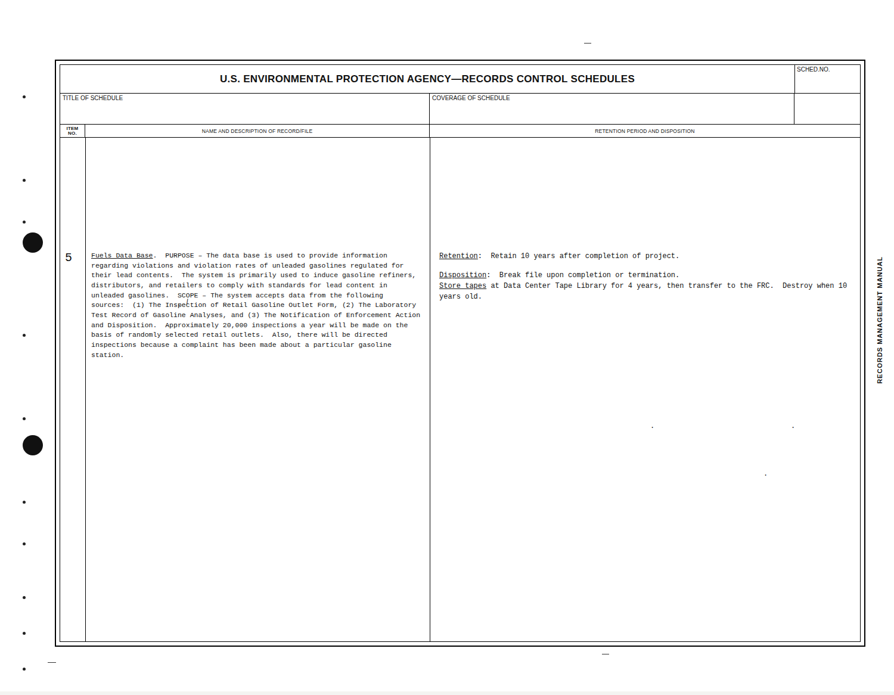U.S. ENVIRONMENTAL PROTECTION AGENCY—RECORDS CONTROL SCHEDULES
SCHED.NO.
TITLE OF SCHEDULE
COVERAGE OF SCHEDULE
ITEM NO.
NAME AND DESCRIPTION OF RECORD/FILE
RETENTION PERIOD AND DISPOSITION
· /
5
Fuels Data Base. PURPOSE – The data base is used to provide information regarding violations and violation rates of unleaded gasolines regulated for their lead contents. The system is primarily used to induce gasoline refiners, distributors, and retailers to comply with standards for lead content in unleaded gasolines. SCOPE – The system accepts data from the following sources: (1) The Inspection of Retail Gasoline Outlet Form, (2) The Laboratory Test Record of Gasoline Analyses, and (3) The Notification of Enforcement Action and Disposition. Approximately 20,000 inspections a year will be made on the basis of randomly selected retail outlets. Also, there will be directed inspections because a complaint has been made about a particular gasoline station.
Retention: Retain 10 years after completion of project.
Disposition: Break file upon completion or termination.
Store tapes at Data Center Tape Library for 4 years, then transfer to the FRC. Destroy when 10 years old.
· ·
·
RECORDS MANAGEMENT MANUAL